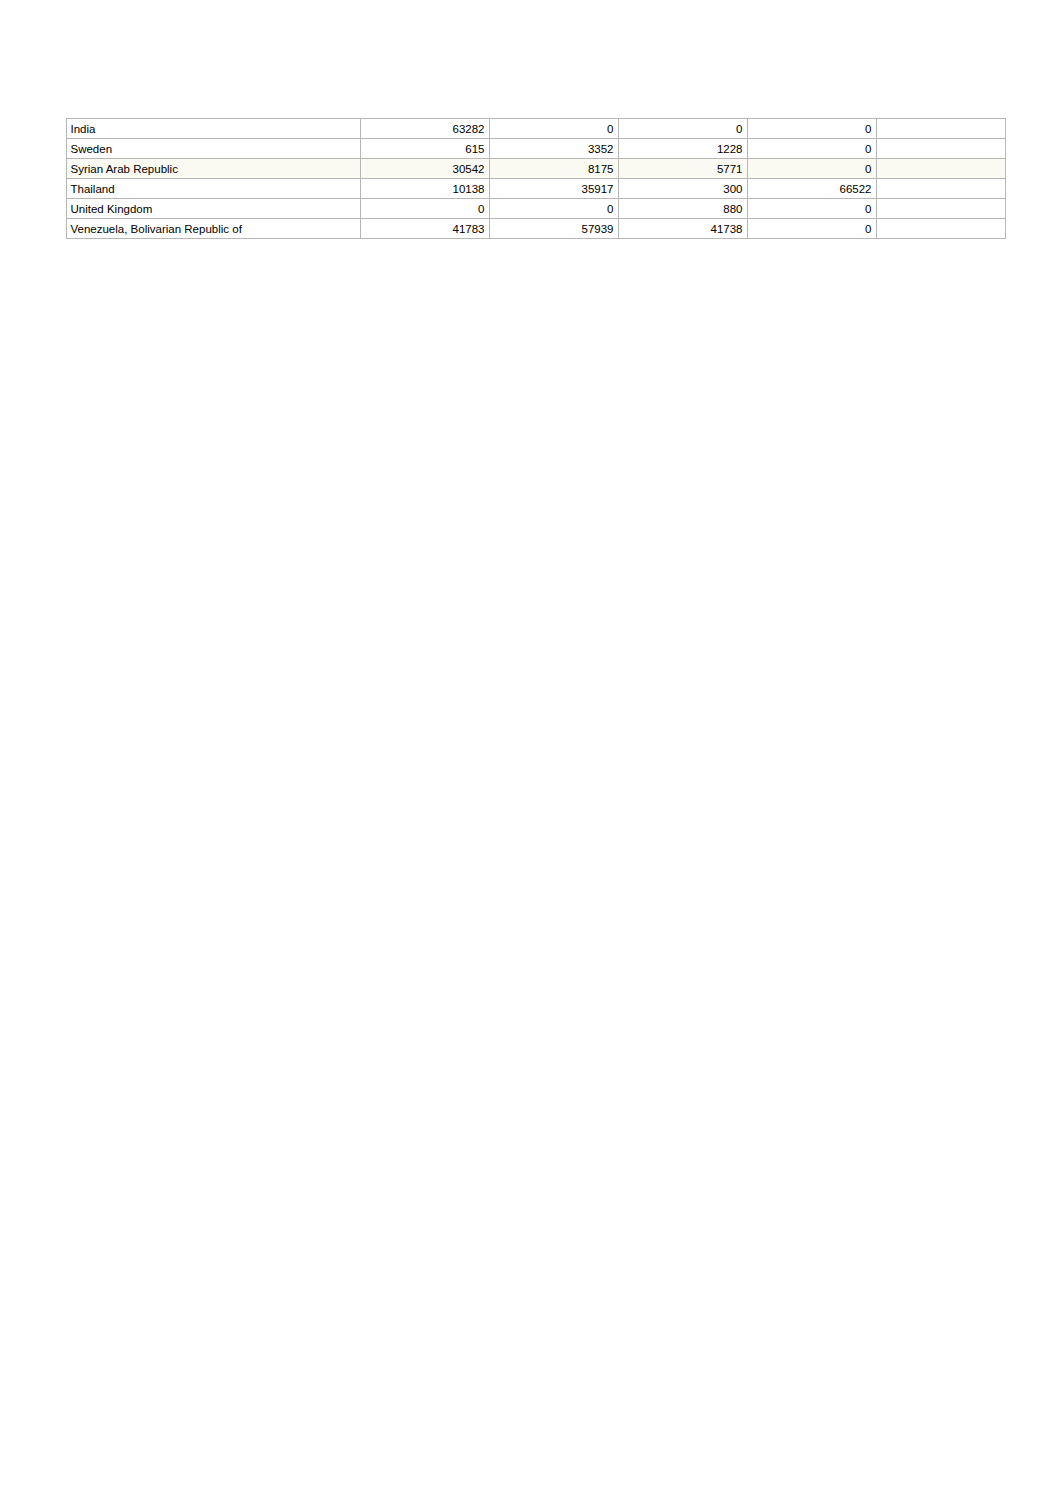| India | 63282 | 0 | 0 | 0 | |
| Sweden | 615 | 3352 | 1228 | 0 | |
| Syrian Arab Republic | 30542 | 8175 | 5771 | 0 | |
| Thailand | 10138 | 35917 | 300 | 66522 | |
| United Kingdom | 0 | 0 | 880 | 0 | |
| Venezuela, Bolivarian Republic of | 41783 | 57939 | 41738 | 0 | |